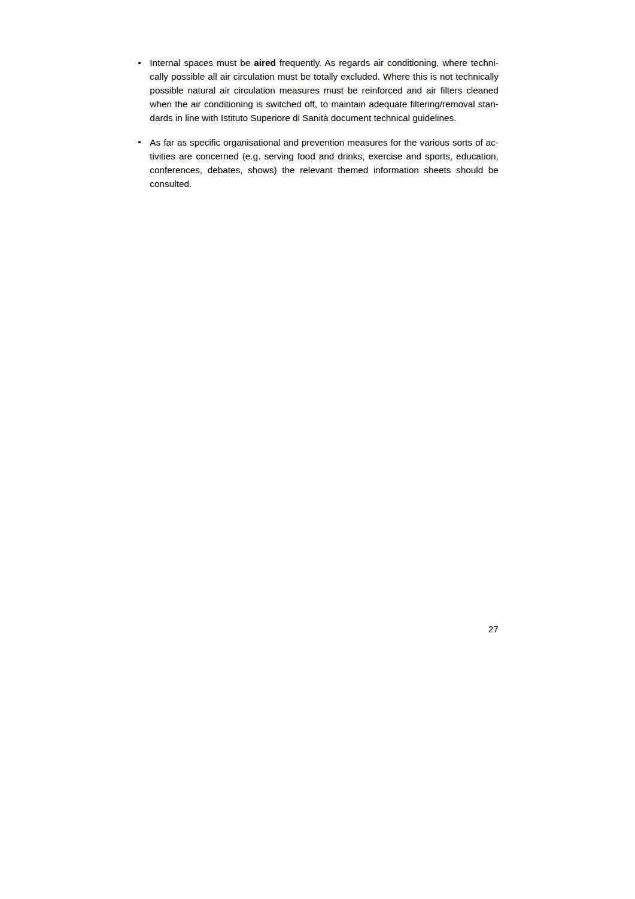Internal spaces must be aired frequently. As regards air conditioning, where technically possible all air circulation must be totally excluded. Where this is not technically possible natural air circulation measures must be reinforced and air filters cleaned when the air conditioning is switched off, to maintain adequate filtering/removal standards in line with Istituto Superiore di Sanità document technical guidelines.
As far as specific organisational and prevention measures for the various sorts of activities are concerned (e.g. serving food and drinks, exercise and sports, education, conferences, debates, shows) the relevant themed information sheets should be consulted.
27